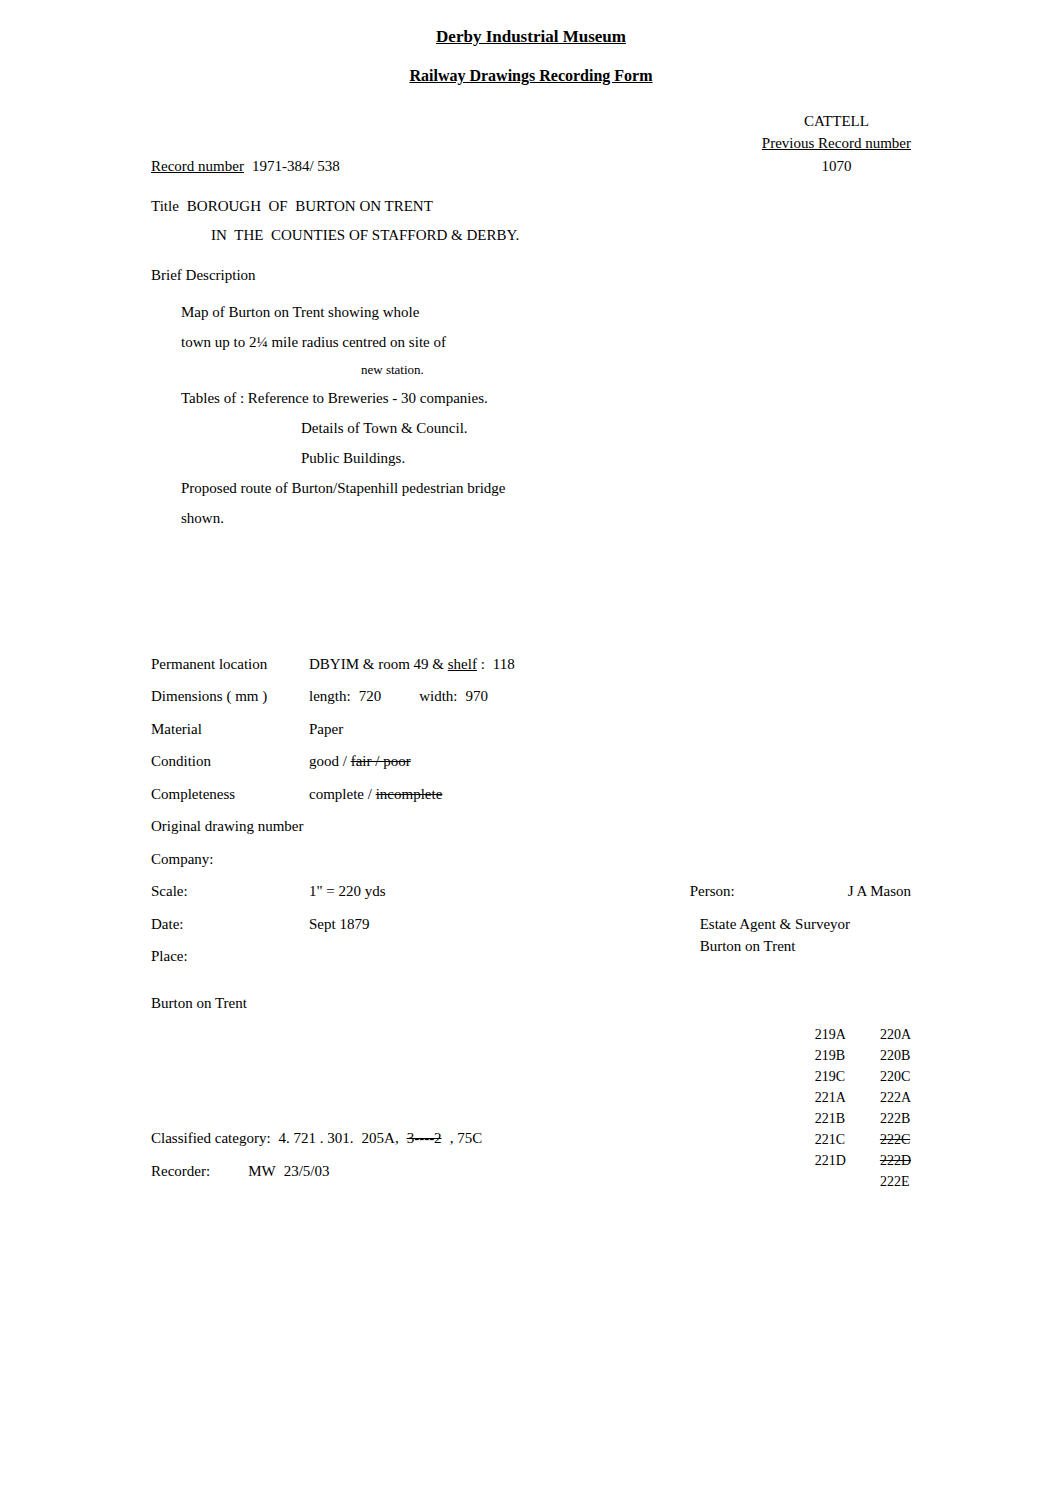Derby Industrial Museum
Railway Drawings Recording Form
Record number 1971‑384/ 538
CATTELL Previous Record number 1070
Title BOROUGH OF BURTON ON TRENT
IN THE COUNTIES OF STAFFORD & DERBY.
Brief Description
Map of Burton on Trent showing whole
town up to 2¼ mile radius centred on site of
new station.
Tables of : Reference to Breweries - 30 companies.
Details of Town & Council.
Public Buildings.
Proposed route of Burton/Stapenhill pedestrian bridge
shown.
Permanent location DBYIM & room 49 & shelf : 118
Dimensions ( mm ) length: 720 width: 970
Material Paper
Condition good / fair / poor
Completeness complete / incomplete
Original drawing number
Company:
Scale: 1" = 220 yds
Date: Sept 1879
Place:
Person: J A Mason
Estate Agent & Surveyor
Burton on Trent
Burton on Trent
Classified category: 4. 721 . 301. 205A, 3‑‑‑‑2 , 75C
Recorder: MW 23/5/03
219A 220A 219B 220B 219C 220C 221A 222A 221B 222B 221C 222C 221D 222D 222E